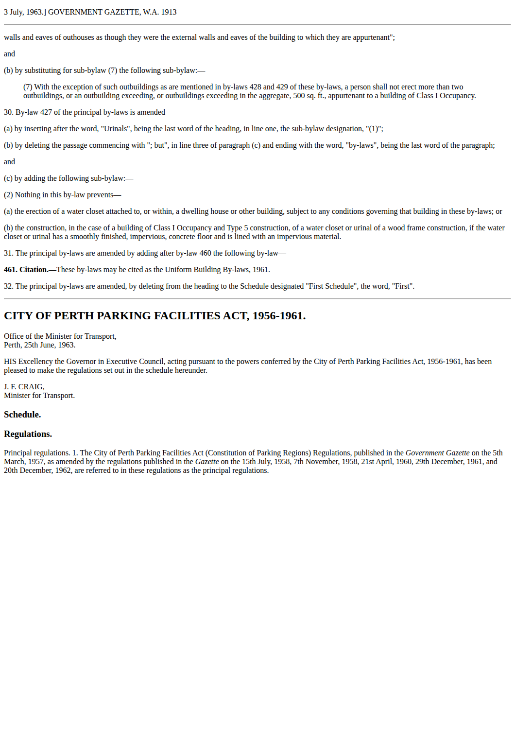3 July, 1963.] GOVERNMENT GAZETTE, W.A. 1913
walls and eaves of outhouses as though they were the external walls and eaves of the building to which they are appurtenant";
and
(b) by substituting for sub-bylaw (7) the following sub-bylaw:—
(7) With the exception of such outbuildings as are mentioned in by-laws 428 and 429 of these by-laws, a person shall not erect more than two outbuildings, or an outbuilding exceeding, or outbuildings exceeding in the aggregate, 500 sq. ft., appurtenant to a building of Class I Occupancy.
30. By-law 427 of the principal by-laws is amended—
(a) by inserting after the word, "Urinals", being the last word of the heading, in line one, the sub-bylaw designation, "(1)";
(b) by deleting the passage commencing with "; but", in line three of paragraph (c) and ending with the word, "by-laws", being the last word of the paragraph;
and
(c) by adding the following sub-bylaw:—
(2) Nothing in this by-law prevents—
(a) the erection of a water closet attached to, or within, a dwelling house or other building, subject to any conditions governing that building in these by-laws; or
(b) the construction, in the case of a building of Class I Occupancy and Type 5 construction, of a water closet or urinal of a wood frame construction, if the water closet or urinal has a smoothly finished, impervious, concrete floor and is lined with an impervious material.
31. The principal by-laws are amended by adding after by-law 460 the following by-law—
461. Citation.—These by-laws may be cited as the Uniform Building By-laws, 1961.
32. The principal by-laws are amended, by deleting from the heading to the Schedule designated "First Schedule", the word, "First".
CITY OF PERTH PARKING FACILITIES ACT, 1956-1961.
Office of the Minister for Transport,
Perth, 25th June, 1963.
HIS Excellency the Governor in Executive Council, acting pursuant to the powers conferred by the City of Perth Parking Facilities Act, 1956-1961, has been pleased to make the regulations set out in the schedule hereunder.
J. F. CRAIG,
Minister for Transport.
Schedule.
Regulations.
Principal regulations. 1. The City of Perth Parking Facilities Act (Constitution of Parking Regions) Regulations, published in the Government Gazette on the 5th March, 1957, as amended by the regulations published in the Gazette on the 15th July, 1958, 7th November, 1958, 21st April, 1960, 29th December, 1961, and 20th December, 1962, are referred to in these regulations as the principal regulations.